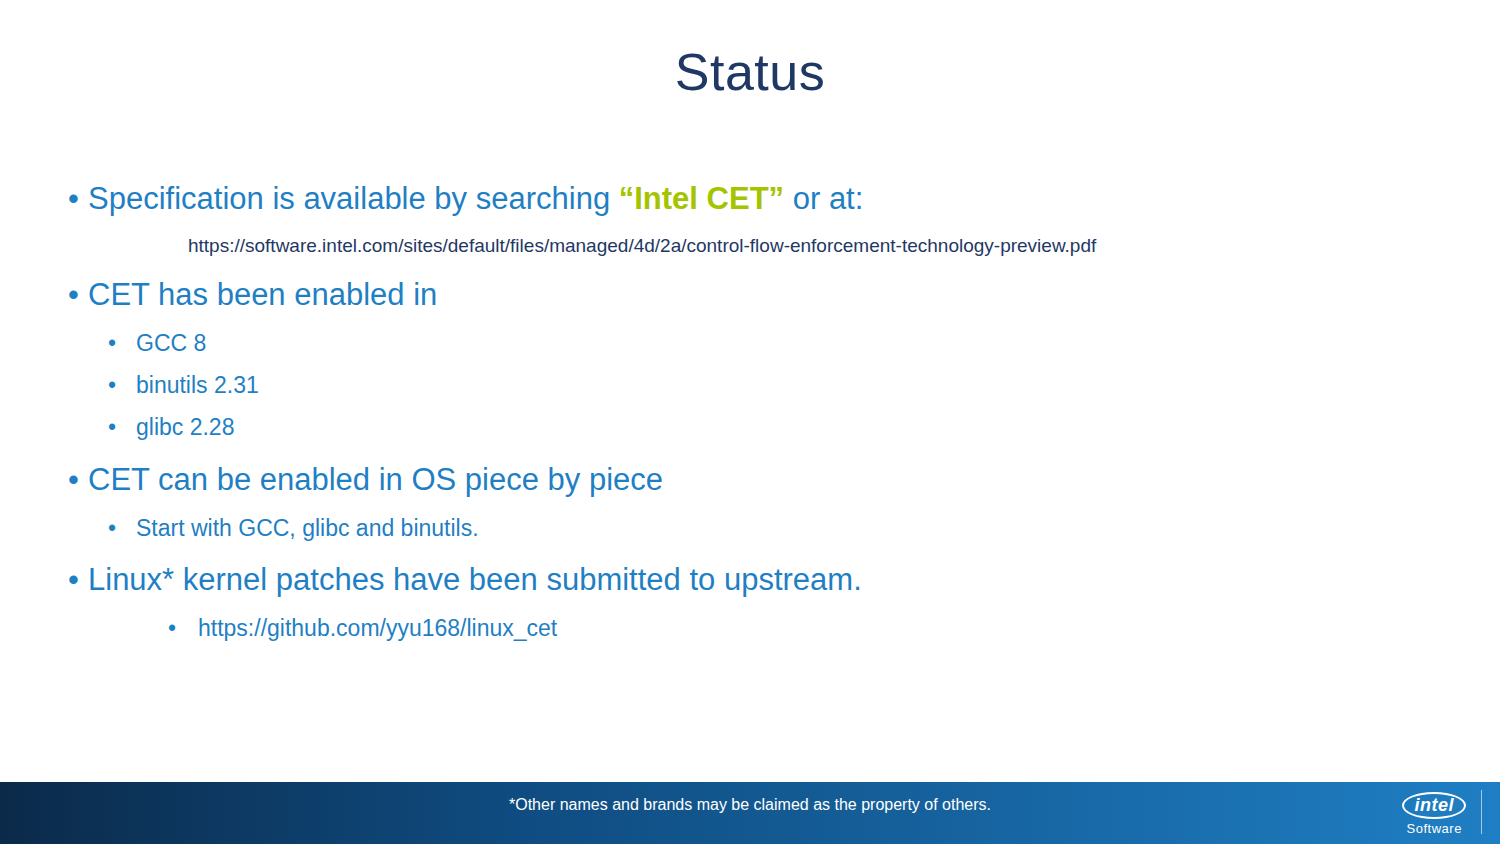Status
Specification is available by searching “Intel CET” or at:
https://software.intel.com/sites/default/files/managed/4d/2a/control-flow-enforcement-technology-preview.pdf
CET has been enabled in
GCC 8
binutils 2.31
glibc 2.28
CET can be enabled in OS piece by piece
Start with GCC, glibc and binutils.
Linux* kernel patches have been submitted to upstream.
https://github.com/yyu168/linux_cet
*Other names and brands may be claimed as the property of others.
intel
Software